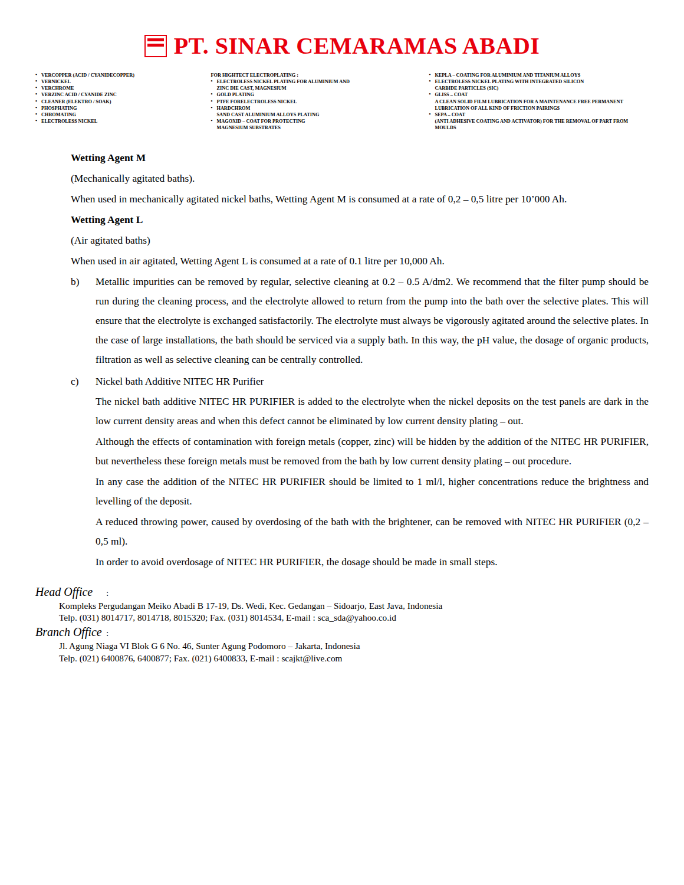PT. SINAR CEMARAMAS ABADI
VERCOPPER (ACID / CYANIDECOPPER)
VERNICKEL
VERCHROME
VERZINC ACID / CYANIDE ZINC
CLEANER (ELEKTRO / SOAK)
PHOSPHATING
CHROMATING
ELECTROLESS NICKEL
FOR HIGHTECT ELECTROPLATING :
ELECTROLESS NICKEL PLATING FOR ALUMINIUM AND
ZINC DIE CAST, MAGNESIUM
GOLD PLATING
PTFE FORELECTROLESS NICKEL
HARDCHROM
SAND CAST ALUMINIUM ALLOYS PLATING
MAGOXID – COAT FOR PROTECTING
MAGNESIUM SUBSTRATES
KEPLA – COATING FOR ALUMINIUM AND TITANIUM ALLOYS
ELECTROLESS NICKEL PLATING WITH INTEGRATED SILICON
CARBIDE PARTICLES (SIC)
GLISS – COAT
A CLEAN SOLID FILM LUBRICATION FOR A MAINTENANCE FREE PERMANENT
LUBRICATION OF ALL KIND OF FRICTION PAIRINGS
SEPA – COAT
(ANTI ADHESIVE COATING AND ACTIVATOR) FOR THE REMOVAL OF PART FROM
MOULDS
Wetting Agent M
(Mechanically agitated baths).
When used in mechanically agitated nickel baths, Wetting Agent M is consumed at a rate of 0,2 – 0,5 litre per 10’000 Ah.
Wetting Agent L
(Air agitated baths)
When used in air agitated, Wetting Agent L is consumed at a rate of 0.1 litre per 10,000 Ah.
b)
Metallic impurities can be removed by regular, selective cleaning at 0.2 – 0.5 A/dm2. We recommend that the filter pump should be run during the cleaning process, and the electrolyte allowed to return from the pump into the bath over the selective plates. This will ensure that the electrolyte is exchanged satisfactorily. The electrolyte must always be vigorously agitated around the selective plates. In the case of large installations, the bath should be serviced via a supply bath. In this way, the pH value, the dosage of organic products, filtration as well as selective cleaning can be centrally controlled.
c)
Nickel bath Additive NITEC HR Purifier
The nickel bath additive NITEC HR PURIFIER is added to the electrolyte when the nickel deposits on the test panels are dark in the low current density areas and when this defect cannot be eliminated by low current density plating – out.
Although the effects of contamination with foreign metals (copper, zinc) will be hidden by the addition of the NITEC HR PURIFIER, but nevertheless these foreign metals must be removed from the bath by low current density plating – out procedure.
In any case the addition of the NITEC HR PURIFIER should be limited to 1 ml/l, higher concentrations reduce the brightness and levelling of the deposit.
A reduced throwing power, caused by overdosing of the bath with the brightener, can be removed with NITEC HR PURIFIER (0,2 – 0,5 ml).
In order to avoid overdosage of NITEC HR PURIFIER, the dosage should be made in small steps.
Head Office:
Kompleks Pergudangan Meiko Abadi B 17-19, Ds. Wedi, Kec. Gedangan – Sidoarjo, East Java, Indonesia
Telp. (031) 8014717, 8014718, 8015320; Fax. (031) 8014534, E-mail : sca_sda@yahoo.co.id
Branch Office:
Jl. Agung Niaga VI Blok G 6 No. 46, Sunter Agung Podomoro – Jakarta, Indonesia
Telp. (021) 6400876, 6400877; Fax. (021) 6400833, E-mail : scajkt@live.com